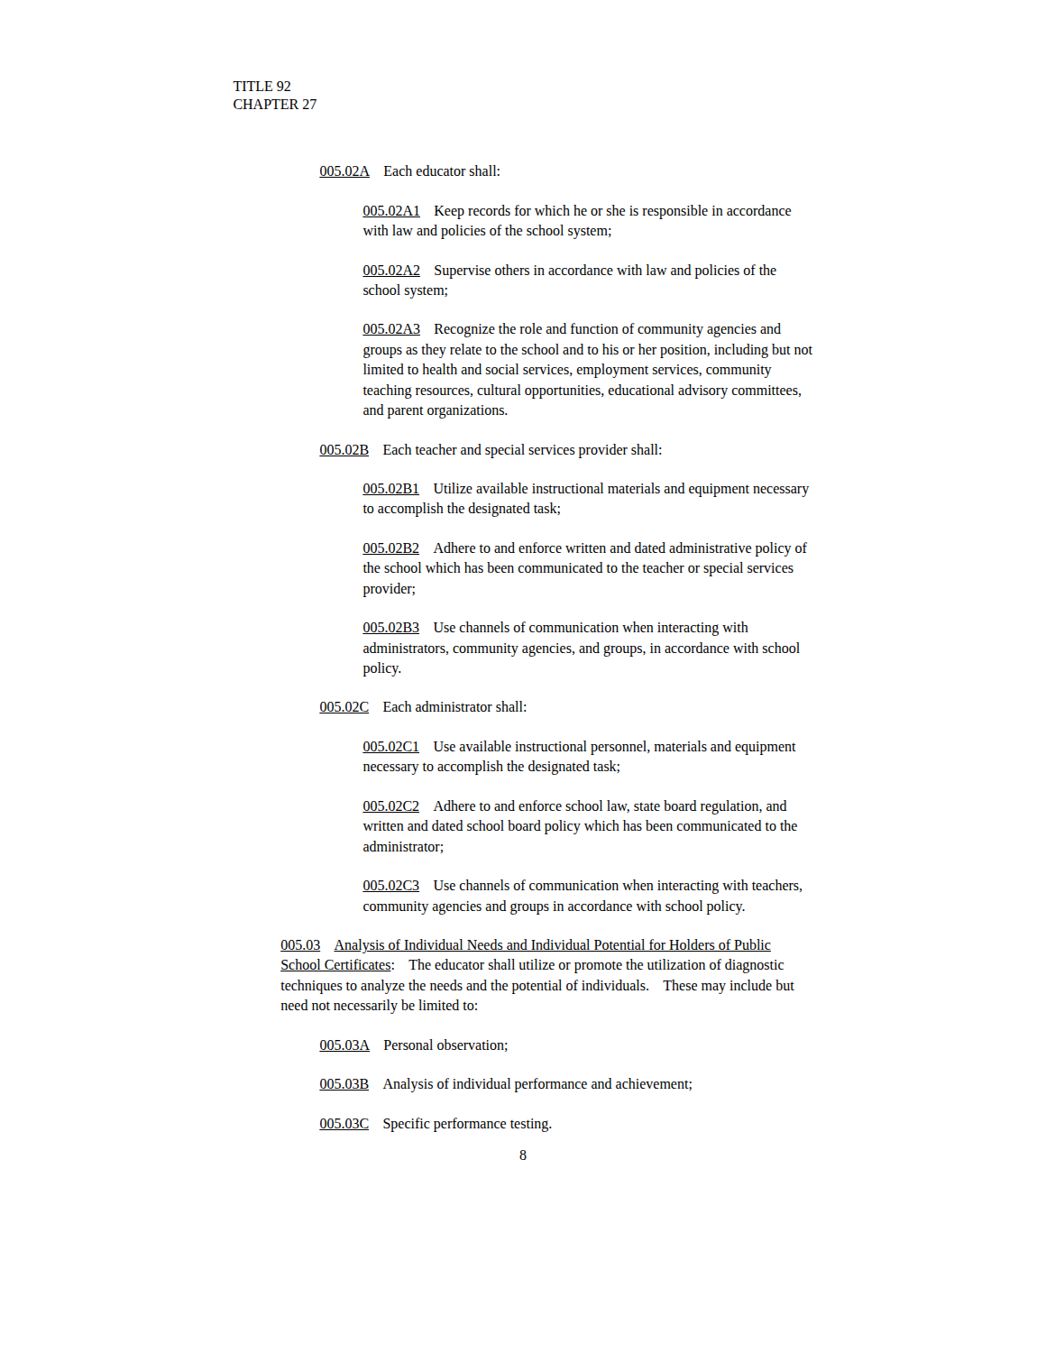TITLE 92
CHAPTER 27
005.02A Each educator shall:
005.02A1 Keep records for which he or she is responsible in accordance with law and policies of the school system;
005.02A2 Supervise others in accordance with law and policies of the school system;
005.02A3 Recognize the role and function of community agencies and groups as they relate to the school and to his or her position, including but not limited to health and social services, employment services, community teaching resources, cultural opportunities, educational advisory committees, and parent organizations.
005.02B Each teacher and special services provider shall:
005.02B1 Utilize available instructional materials and equipment necessary to accomplish the designated task;
005.02B2 Adhere to and enforce written and dated administrative policy of the school which has been communicated to the teacher or special services provider;
005.02B3 Use channels of communication when interacting with administrators, community agencies, and groups, in accordance with school policy.
005.02C Each administrator shall:
005.02C1 Use available instructional personnel, materials and equipment necessary to accomplish the designated task;
005.02C2 Adhere to and enforce school law, state board regulation, and written and dated school board policy which has been communicated to the administrator;
005.02C3 Use channels of communication when interacting with teachers, community agencies and groups in accordance with school policy.
005.03 Analysis of Individual Needs and Individual Potential for Holders of Public School Certificates: The educator shall utilize or promote the utilization of diagnostic techniques to analyze the needs and the potential of individuals. These may include but need not necessarily be limited to:
005.03A Personal observation;
005.03B Analysis of individual performance and achievement;
005.03C Specific performance testing.
8